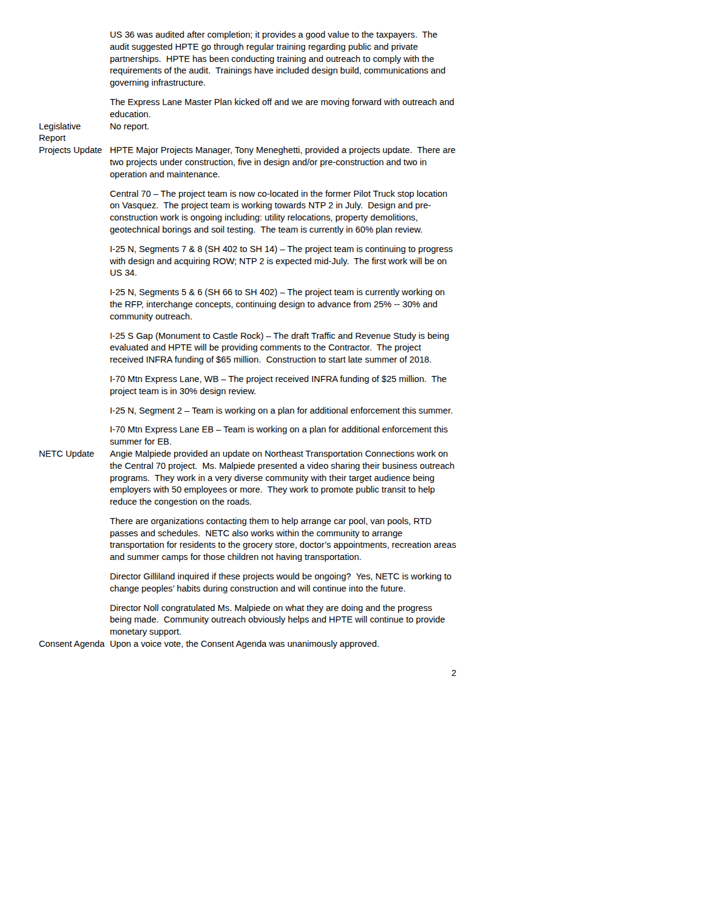| | US 36 was audited after completion; it provides a good value to the taxpayers. The audit suggested HPTE go through regular training regarding public and private partnerships. HPTE has been conducting training and outreach to comply with the requirements of the audit. Trainings have included design build, communications and governing infrastructure. The Express Lane Master Plan kicked off and we are moving forward with outreach and education. |
| Legislative Report | No report. |
| Projects Update | HPTE Major Projects Manager, Tony Meneghetti, provided a projects update. There are two projects under construction, five in design and/or pre-construction and two in operation and maintenance. Central 70 – The project team is now co-located in the former Pilot Truck stop location on Vasquez. The project team is working towards NTP 2 in July. Design and pre-construction work is ongoing including: utility relocations, property demolitions, geotechnical borings and soil testing. The team is currently in 60% plan review. I-25 N, Segments 7 & 8 (SH 402 to SH 14) – The project team is continuing to progress with design and acquiring ROW; NTP 2 is expected mid-July. The first work will be on US 34. I-25 N, Segments 5 & 6 (SH 66 to SH 402) – The project team is currently working on the RFP, interchange concepts, continuing design to advance from 25% -- 30% and community outreach. I-25 S Gap (Monument to Castle Rock) – The draft Traffic and Revenue Study is being evaluated and HPTE will be providing comments to the Contractor. The project received INFRA funding of $65 million. Construction to start late summer of 2018. I-70 Mtn Express Lane, WB – The project received INFRA funding of $25 million. The project team is in 30% design review. I-25 N, Segment 2 – Team is working on a plan for additional enforcement this summer. I-70 Mtn Express Lane EB – Team is working on a plan for additional enforcement this summer for EB. |
| NETC Update | Angie Malpiede provided an update on Northeast Transportation Connections work on the Central 70 project. Ms. Malpiede presented a video sharing their business outreach programs. They work in a very diverse community with their target audience being employers with 50 employees or more. They work to promote public transit to help reduce the congestion on the roads. There are organizations contacting them to help arrange car pool, van pools, RTD passes and schedules. NETC also works within the community to arrange transportation for residents to the grocery store, doctor’s appointments, recreation areas and summer camps for those children not having transportation. Director Gilliland inquired if these projects would be ongoing? Yes, NETC is working to change peoples’ habits during construction and will continue into the future. Director Noll congratulated Ms. Malpiede on what they are doing and the progress being made. Community outreach obviously helps and HPTE will continue to provide monetary support. |
| Consent Agenda | Upon a voice vote, the Consent Agenda was unanimously approved. |
2